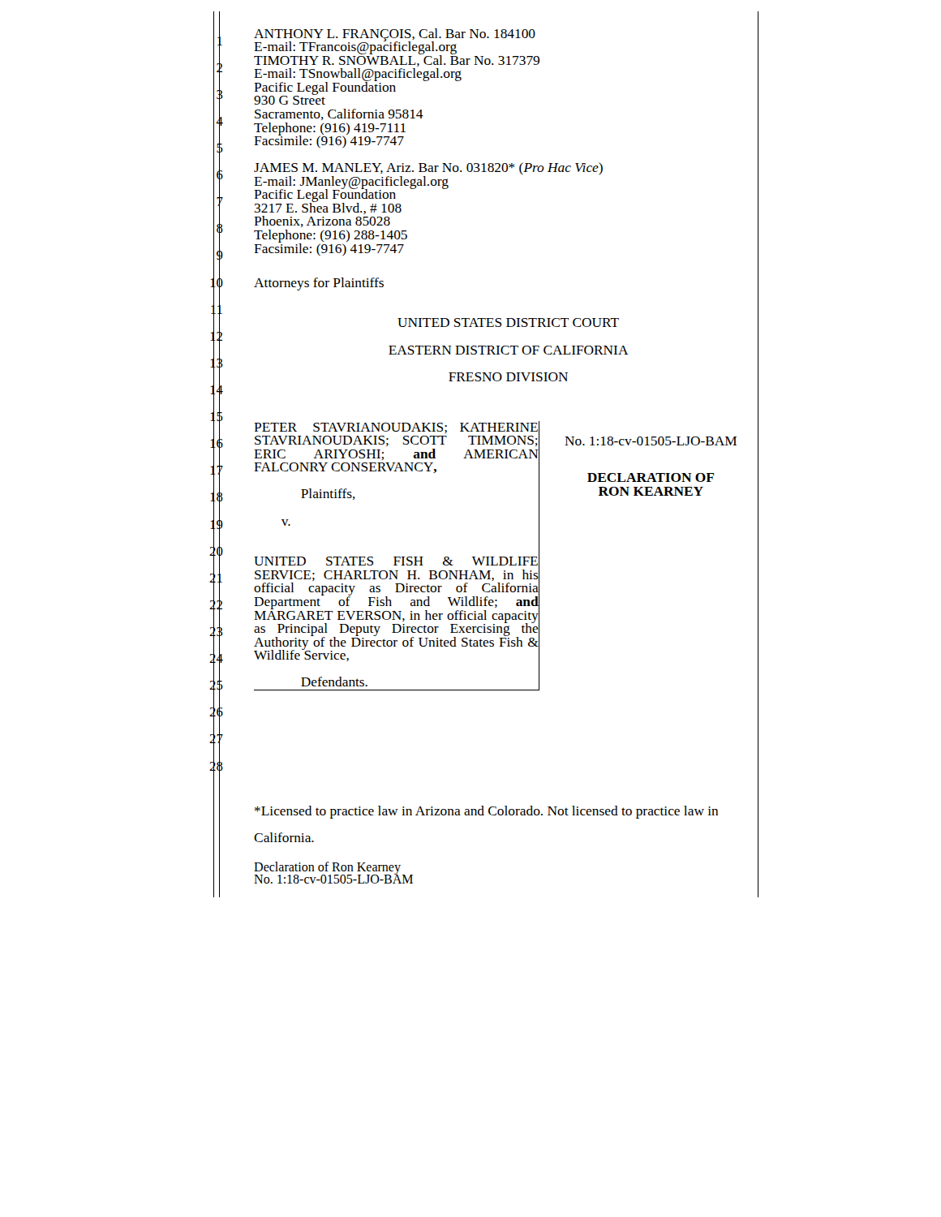1
2
3
4
5
6
7
8
9
10
11
12
13
14
15
16
17
18
19
20
21
22
23
24
25
26
27
28
ANTHONY L. FRANÇOIS, Cal. Bar No. 184100
E-mail: TFrancois@pacificlegal.org
TIMOTHY R. SNOWBALL, Cal. Bar No. 317379
E-mail: TSnowball@pacificlegal.org
Pacific Legal Foundation
930 G Street
Sacramento, California 95814
Telephone: (916) 419-7111
Facsimile: (916) 419-7747
JAMES M. MANLEY, Ariz. Bar No. 031820* (Pro Hac Vice)
E-mail: JManley@pacificlegal.org
Pacific Legal Foundation
3217 E. Shea Blvd., # 108
Phoenix, Arizona 85028
Telephone: (916) 288-1405
Facsimile: (916) 419-7747
Attorneys for Plaintiffs
UNITED STATES DISTRICT COURT
EASTERN DISTRICT OF CALIFORNIA
FRESNO DIVISION
| PETER STAVRIANOUDAKIS; KATHERINE STAVRIANOUDAKIS; SCOTT TIMMONS; ERIC ARIYOSHI; and AMERICAN FALCONRY CONSERVANCY , Plaintiffs, v. UNITED STATES FISH & WILDLIFE SERVICE; CHARLTON H. BONHAM, in his official capacity as Director of California Department of Fish and Wildlife; and MARGARET EVERSON, in her official capacity as Principal Deputy Director Exercising the Authority of the Director of United States Fish & Wildlife Service, Defendants. | No. 1:18-cv-01505-LJO-BAM DECLARATION OF RON KEARNEY |
*Licensed to practice law in Arizona and Colorado. Not licensed to practice law in California.
Declaration of Ron Kearney
No. 1:18-cv-01505-LJO-BAM